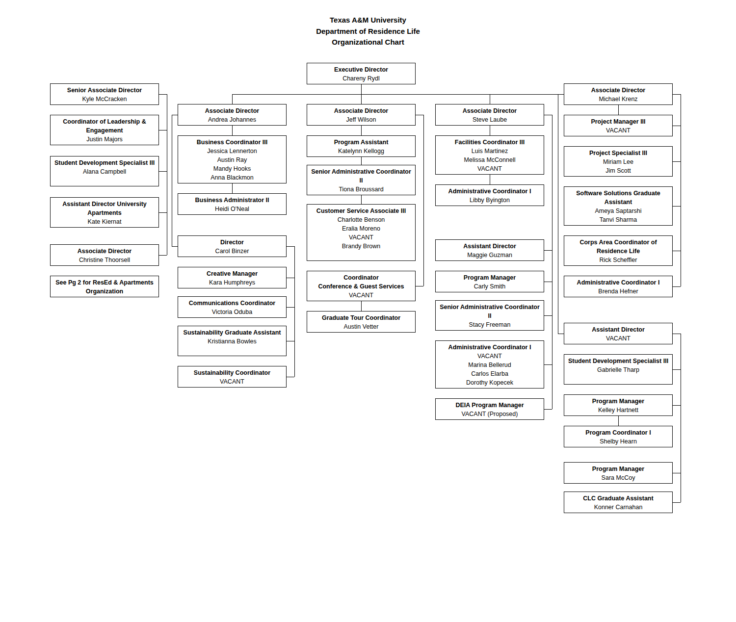Texas A&M University
Department of Residence Life
Organizational Chart
Executive Director
Chareny Rydl
Senior Associate Director
Kyle McCracken
Coordinator of Leadership & Engagement
Justin Majors
Student Development Specialist III
Alana Campbell
Assistant Director University Apartments
Kate Kiernat
Associate Director
Christine Thoorsell
See Pg 2 for ResEd & Apartments Organization
Associate Director
Andrea Johannes
Business Coordinator III
Jessica Lennerton
Austin Ray
Mandy Hooks
Anna Blackmon
Business Administrator II
Heidi O'Neal
Director
Carol Binzer
Creative Manager
Kara Humphreys
Communications Coordinator
Victoria Oduba
Sustainability Graduate Assistant
Kristianna Bowles
Sustainability Coordinator
VACANT
Associate Director
Jeff Wilson
Program Assistant
Katelynn Kellogg
Senior Administrative Coordinator II
Tiona Broussard
Customer Service Associate III
Charlotte Benson
Eralia Moreno
VACANT
Brandy Brown
Coordinator
Conference & Guest Services
VACANT
Graduate Tour Coordinator
Austin Vetter
Associate Director
Steve Laube
Facilities Coordinator III
Luis Martinez
Melissa McConnell
VACANT
Administrative Coordinator I
Libby Byington
Assistant Director
Maggie Guzman
Program Manager
Carly Smith
Senior Administrative Coordinator II
Stacy Freeman
Administrative Coordinator I
VACANT
Marina Bellerud
Carlos Elarba
Dorothy Kopecek
DEIA Program Manager
VACANT (Proposed)
Associate Director
Michael Krenz
Project Manager III
VACANT
Project Specialist III
Miriam Lee
Jim Scott
Software Solutions Graduate Assistant
Ameya Saptarshi
Tanvi Sharma
Corps Area Coordinator of Residence Life
Rick Scheffler
Administrative Coordinator I
Brenda Hefner
Assistant Director
VACANT
Student Development Specialist III
Gabrielle Tharp
Program Manager
Kelley Hartnett
Program Coordinator I
Shelby Hearn
Program Manager
Sara McCoy
CLC Graduate Assistant
Konner Carnahan